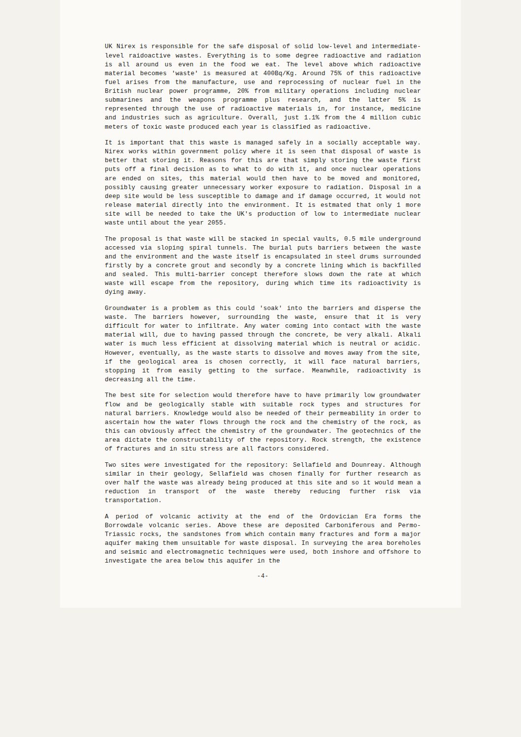UK Nirex is responsible for the safe disposal of solid low-level and intermediate-level raidoactive wastes. Everything is to some degree radioactive and radiation is all around us even in the food we eat. The level above which radioactive material becomes 'waste' is measured at 400Bq/Kg. Around 75% of this radioactive fuel arises from the manufacture, use and reprocessing of nuclear fuel in the British nuclear power programme, 20% from military operations including nuclear submarines and the weapons programme plus research, and the latter 5% is represented through the use of radioactive materials in, for instance, medicine and industries such as agriculture. Overall, just 1.1% from the 4 million cubic meters of toxic waste produced each year is classified as radioactive.
It is important that this waste is managed safely in a socially acceptable way. Nirex works within government policy where it is seen that disposal of waste is better that storing it. Reasons for this are that simply storing the waste first puts off a final decision as to what to do with it, and once nuclear operations are ended on sites, this material would then have to be moved and monitored, possibly causing greater unnecessary worker exposure to radiation. Disposal in a deep site would be less susceptible to damage and if damage occurred, it would not release material directly into the environment. It is estmated that only 1 more site will be needed to take the UK's production of low to intermediate nuclear waste until about the year 2055.
The proposal is that waste will be stacked in special vaults, 0.5 mile underground accessed via sloping spiral tunnels. The burial puts barriers between the waste and the environment and the waste itself is encapsulated in steel drums surrounded firstly by a concrete grout and secondly by a concrete lining which is backfilled and sealed. This multi-barrier concept therefore slows down the rate at which waste will escape from the repository, during which time its radioactivity is dying away.
Groundwater is a problem as this could 'soak' into the barriers and disperse the waste. The barriers however, surrounding the waste, ensure that it is very difficult for water to infiltrate. Any water coming into contact with the waste material will, due to having passed through the concrete, be very alkali. Alkali water is much less efficient at dissolving material which is neutral or acidic. However, eventually, as the waste starts to dissolve and moves away from the site, if the geological area is chosen correctly, it will face natural barriers, stopping it from easily getting to the surface. Meanwhile, radioactivity is decreasing all the time.
The best site for selection would therefore have to have primarily low groundwater flow and be geologically stable with suitable rock types and structures for natural barriers. Knowledge would also be needed of their permeability in order to ascertain how the water flows through the rock and the chemistry of the rock, as this can obviously affect the chemistry of the groundwater. The geotechnics of the area dictate the constructability of the repository. Rock strength, the existence of fractures and in situ stress are all factors considered.
Two sites were investigated for the repository: Sellafield and Dounreay. Although similar in their geology, Sellafield was chosen finally for further research as over half the waste was already being produced at this site and so it would mean a reduction in transport of the waste thereby reducing further risk via transportation.
A period of volcanic activity at the end of the Ordovician Era forms the Borrowdale volcanic series. Above these are deposited Carboniferous and Permo-Triassic rocks, the sandstones from which contain many fractures and form a major aquifer making them unsuitable for waste disposal. In surveying the area boreholes and seismic and electromagnetic techniques were used, both inshore and offshore to investigate the area below this aquifer in the
-4-